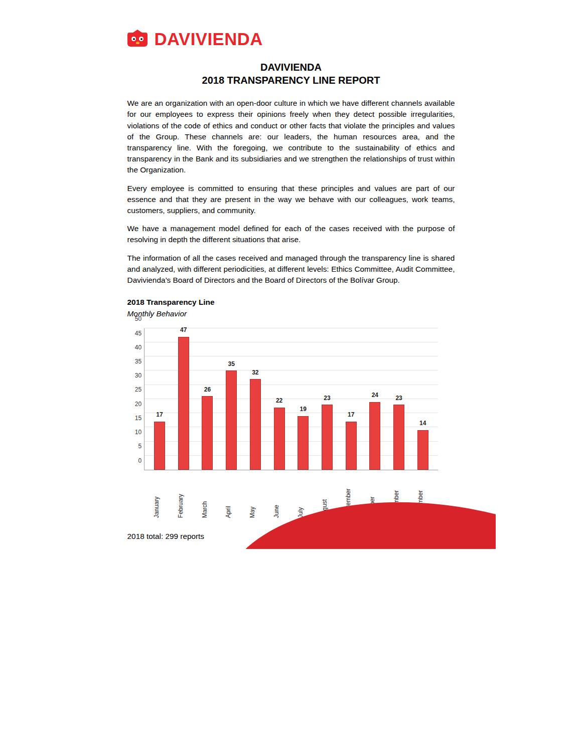DAVIVIENDA
DAVIVIENDA
2018 TRANSPARENCY LINE REPORT
We are an organization with an open-door culture in which we have different channels available for our employees to express their opinions freely when they detect possible irregularities, violations of the code of ethics and conduct or other facts that violate the principles and values of the Group. These channels are: our leaders, the human resources area, and the transparency line. With the foregoing, we contribute to the sustainability of ethics and transparency in the Bank and its subsidiaries and we strengthen the relationships of trust within the Organization.
Every employee is committed to ensuring that these principles and values are part of our essence and that they are present in the way we behave with our colleagues, work teams, customers, suppliers, and community.
We have a management model defined for each of the cases received with the purpose of resolving in depth the different situations that arise.
The information of all the cases received and managed through the transparency line is shared and analyzed, with different periodicities, at different levels: Ethics Committee, Audit Committee, Davivienda’s Board of Directors and the Board of Directors of the Bolívar Group.
2018 Transparency Line
Monthly Behavior
50
45
40
35
30
25
20
15
10
5
0
17
47
26
35
32
22
19
23
17
24
23
14
January
February
March
April
May
June
July
August
September
October
November
December
2018 total: 299 reports